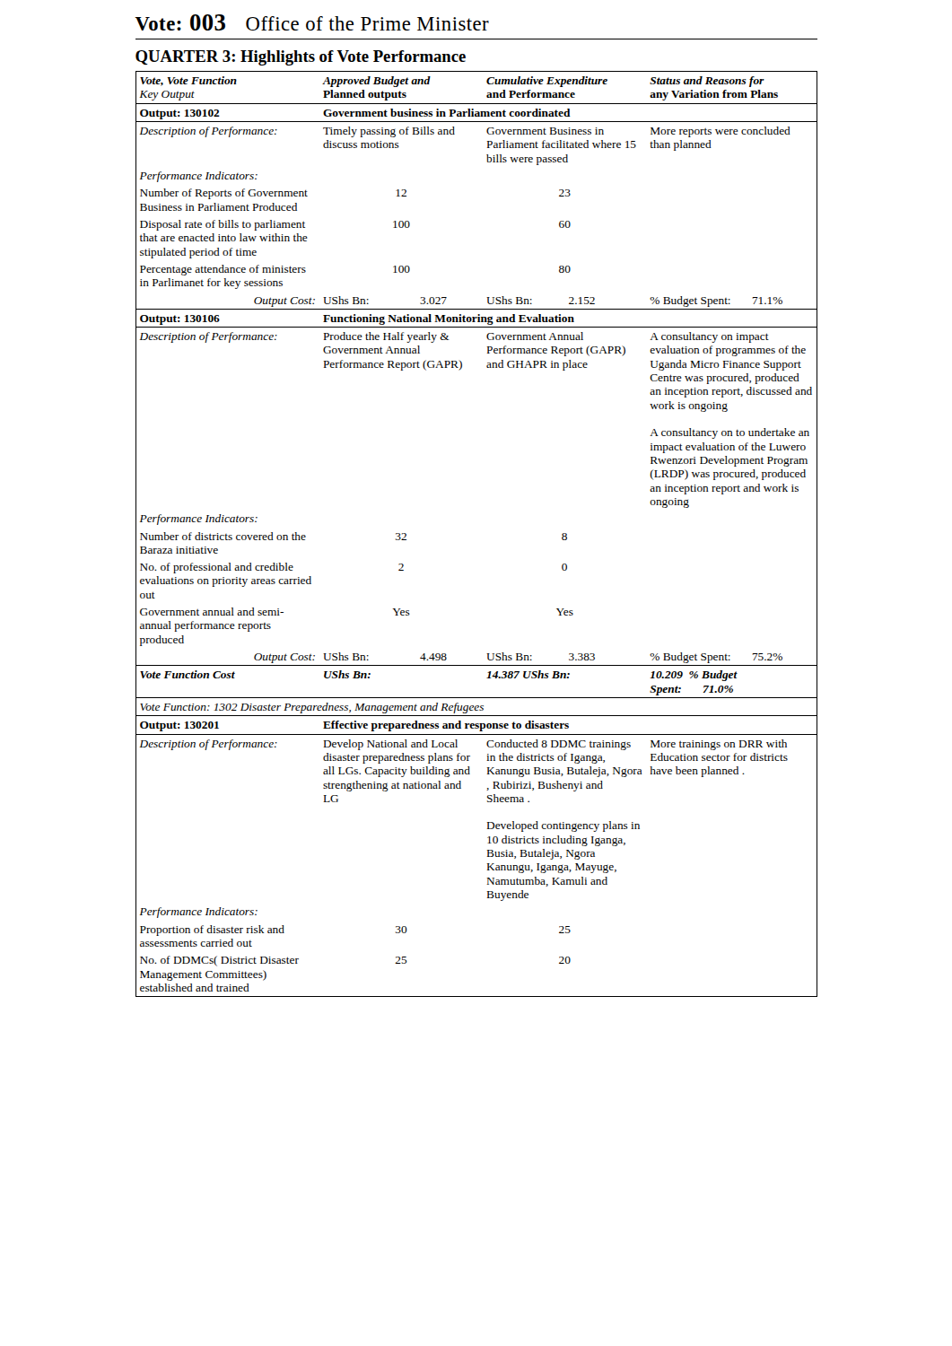Vote: 003 Office of the Prime Minister
QUARTER 3: Highlights of Vote Performance
| Vote, Vote Function Key Output | Approved Budget and Planned outputs | Cumulative Expenditure and Performance | Status and Reasons for any Variation from Plans |
| Output: 130102 | Government business in Parliament coordinated |
| Description of Performance: | Timely passing of Bills and discuss motions | Government Business in Parliament facilitated where 15 bills were passed | More reports were concluded than planned |
| Performance Indicators: | | | |
| Number of Reports of Government Business in Parliament Produced | 12 | 23 | |
| Disposal rate of bills to parliament that are enacted into law within the stipulated period of time | 100 | 60 | |
| Percentage attendance of ministers in Parlimanet for key sessions | 100 | 80 | |
| Output Cost: | UShs Bn: 3.027 | UShs Bn: 2.152 | % Budget Spent: 71.1% |
| Output: 130106 | Functioning National Monitoring and Evaluation |
| Description of Performance: | Produce the Half yearly & Government Annual Performance Report (GAPR) | Government Annual Performance Report (GAPR) and GHAPR in place | A consultancy on impact evaluation of programmes of the Uganda Micro Finance Support Centre was procured, produced an inception report, discussed and work is ongoing A consultancy on to undertake an impact evaluation of the Luwero Rwenzori Development Program (LRDP) was procured, produced an inception report and work is ongoing |
| Performance Indicators: | | | |
| Number of districts covered on the Baraza initiative | 32 | 8 | |
| No. of professional and credible evaluations on priority areas carried out | 2 | 0 | |
| Government annual and semi-annual performance reports produced | Yes | Yes | |
| Output Cost: | UShs Bn: 4.498 | UShs Bn: 3.383 | % Budget Spent: 75.2% |
| Vote Function Cost | UShs Bn: | 14.387 UShs Bn: | 10.209 % Budget Spent: 71.0% |
| Vote Function: 1302 Disaster Preparedness, Management and Refugees |
| Output: 130201 | Effective preparedness and response to disasters |
| Description of Performance: | Develop National and Local disaster preparedness plans for all LGs. Capacity building and strengthening at national and LG | Conducted 8 DDMC trainings in the districts of Iganga, Kanungu Busia, Butaleja, Ngora , Rubirizi, Bushenyi and Sheema . Developed contingency plans in 10 districts including Iganga, Busia, Butaleja, Ngora Kanungu, Iganga, Mayuge, Namutumba, Kamuli and Buyende | More trainings on DRR with Education sector for districts have been planned . |
| Performance Indicators: | | | |
| Proportion of disaster risk and assessments carried out | 30 | 25 | |
| No. of DDMCs( District Disaster Management Committees) established and trained | 25 | 20 | |